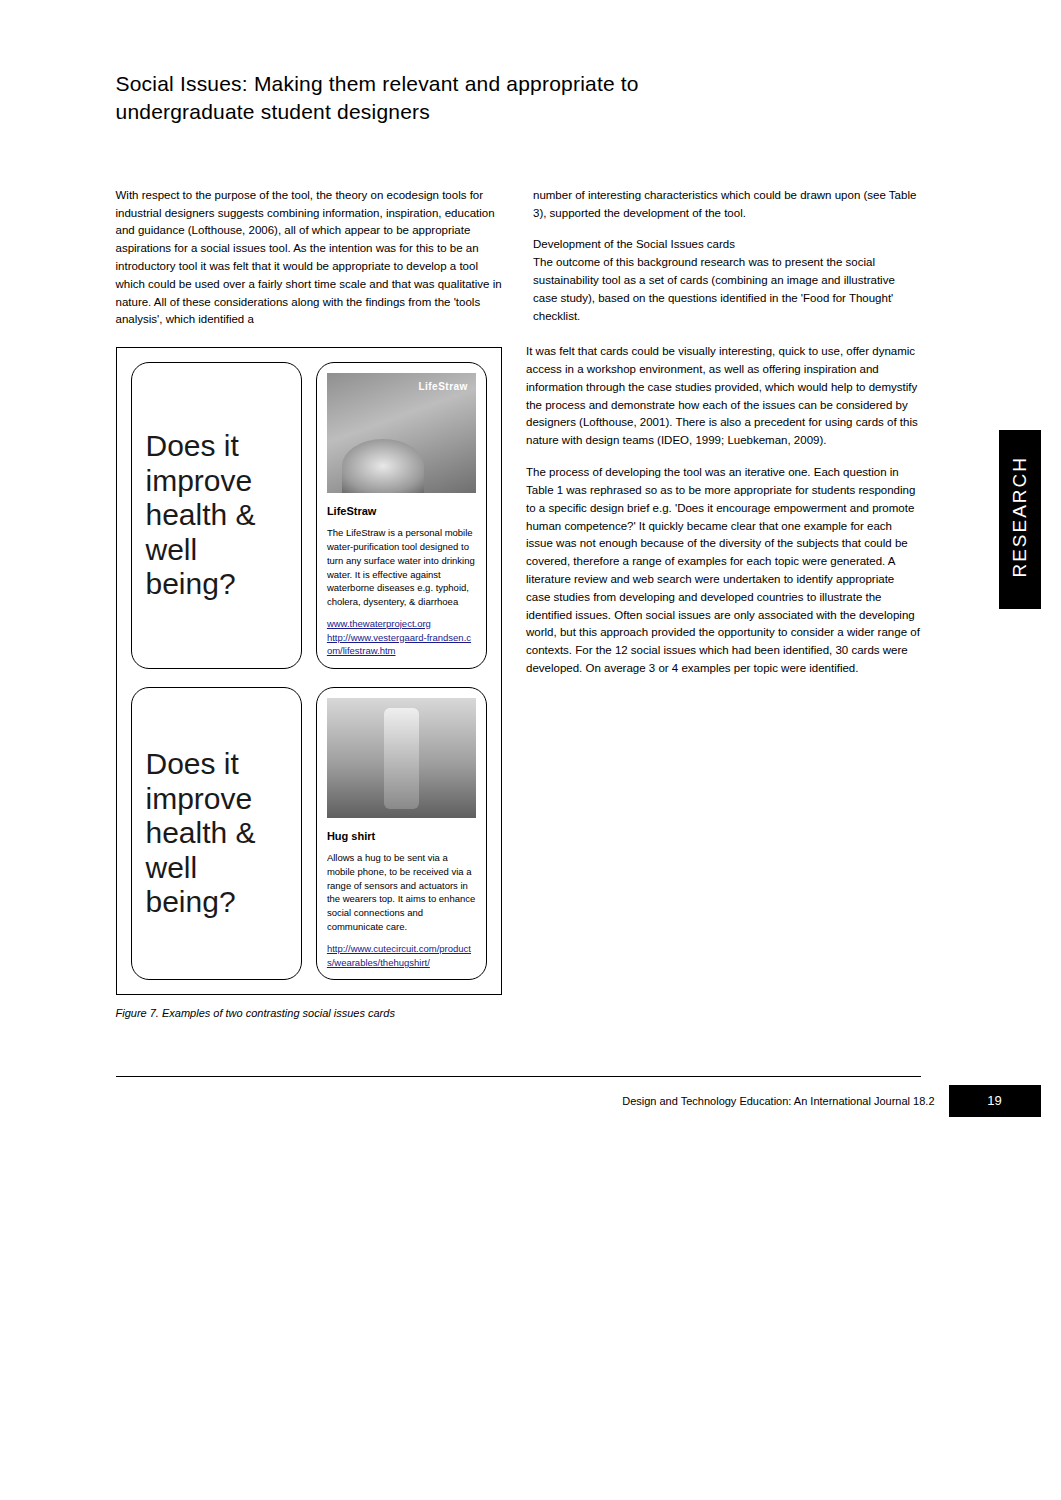Social Issues: Making them relevant and appropriate to
undergraduate student designers
With respect to the purpose of the tool, the theory on ecodesign tools for industrial designers suggests combining information, inspiration, education and guidance (Lofthouse, 2006), all of which appear to be appropriate aspirations for a social issues tool. As the intention was for this to be an introductory tool it was felt that it would be appropriate to develop a tool which could be used over a fairly short time scale and that was qualitative in nature. All of these considerations along with the findings from the 'tools analysis', which identified a
number of interesting characteristics which could be drawn upon (see Table 3), supported the development of the tool.
Development of the Social Issues cards
The outcome of this background research was to present the social sustainability tool as a set of cards (combining an image and illustrative case study), based on the questions identified in the 'Food for Thought' checklist.
Does it improve health & well being?
LifeStraw
The LifeStraw is a personal mobile water-purification tool designed to turn any surface water into drinking water. It is effective against waterborne diseases e.g. typhoid, cholera, dysentery, & diarrhoea
www.thewaterproject.org
http://www.vestergaard-frandsen.com/lifestraw.htm
Does it improve health & well being?
Hug shirt
Allows a hug to be sent via a mobile phone, to be received via a range of sensors and actuators in the wearers top. It aims to enhance social connections and communicate care.
http://www.cutecircuit.com/products/wearables/thehugshirt/
Figure 7. Examples of two contrasting social issues cards
It was felt that cards could be visually interesting, quick to use, offer dynamic access in a workshop environment, as well as offering inspiration and information through the case studies provided, which would help to demystify the process and demonstrate how each of the issues can be considered by designers (Lofthouse, 2001). There is also a precedent for using cards of this nature with design teams (IDEO, 1999; Luebkeman, 2009).
The process of developing the tool was an iterative one. Each question in Table 1 was rephrased so as to be more appropriate for students responding to a specific design brief e.g. 'Does it encourage empowerment and promote human competence?' It quickly became clear that one example for each issue was not enough because of the diversity of the subjects that could be covered, therefore a range of examples for each topic were generated. A literature review and web search were undertaken to identify appropriate case studies from developing and developed countries to illustrate the identified issues. Often social issues are only associated with the developing world, but this approach provided the opportunity to consider a wider range of contexts. For the 12 social issues which had been identified, 30 cards were developed. On average 3 or 4 examples per topic were identified.
RESEARCH
Design and Technology Education: An International Journal 18.2
19